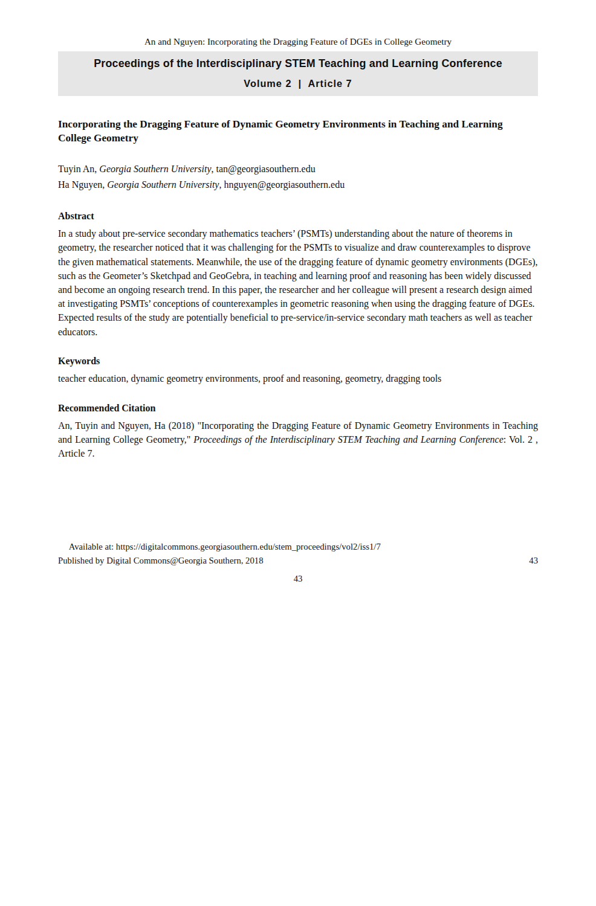An and Nguyen: Incorporating the Dragging Feature of DGEs in College Geometry
Proceedings of the Interdisciplinary STEM Teaching and Learning Conference
Volume 2 | Article 7
Incorporating the Dragging Feature of Dynamic Geometry Environments in Teaching and Learning College Geometry
Tuyin An, Georgia Southern University, tan@georgiasouthern.edu
Ha Nguyen, Georgia Southern University, hnguyen@georgiasouthern.edu
Abstract
In a study about pre-service secondary mathematics teachers’ (PSMTs) understanding about the nature of theorems in geometry, the researcher noticed that it was challenging for the PSMTs to visualize and draw counterexamples to disprove the given mathematical statements. Meanwhile, the use of the dragging feature of dynamic geometry environments (DGEs), such as the Geometer’s Sketchpad and GeoGebra, in teaching and learning proof and reasoning has been widely discussed and become an ongoing research trend. In this paper, the researcher and her colleague will present a research design aimed at investigating PSMTs’ conceptions of counterexamples in geometric reasoning when using the dragging feature of DGEs. Expected results of the study are potentially beneficial to pre-service/in-service secondary math teachers as well as teacher educators.
Keywords
teacher education, dynamic geometry environments, proof and reasoning, geometry, dragging tools
Recommended Citation
An, Tuyin and Nguyen, Ha (2018) "Incorporating the Dragging Feature of Dynamic Geometry Environments in Teaching and Learning College Geometry," Proceedings of the Interdisciplinary STEM Teaching and Learning Conference: Vol. 2 , Article 7.
Available at: https://digitalcommons.georgiasouthern.edu/stem_proceedings/vol2/iss1/7
Published by Digital Commons@Georgia Southern, 2018 43
43